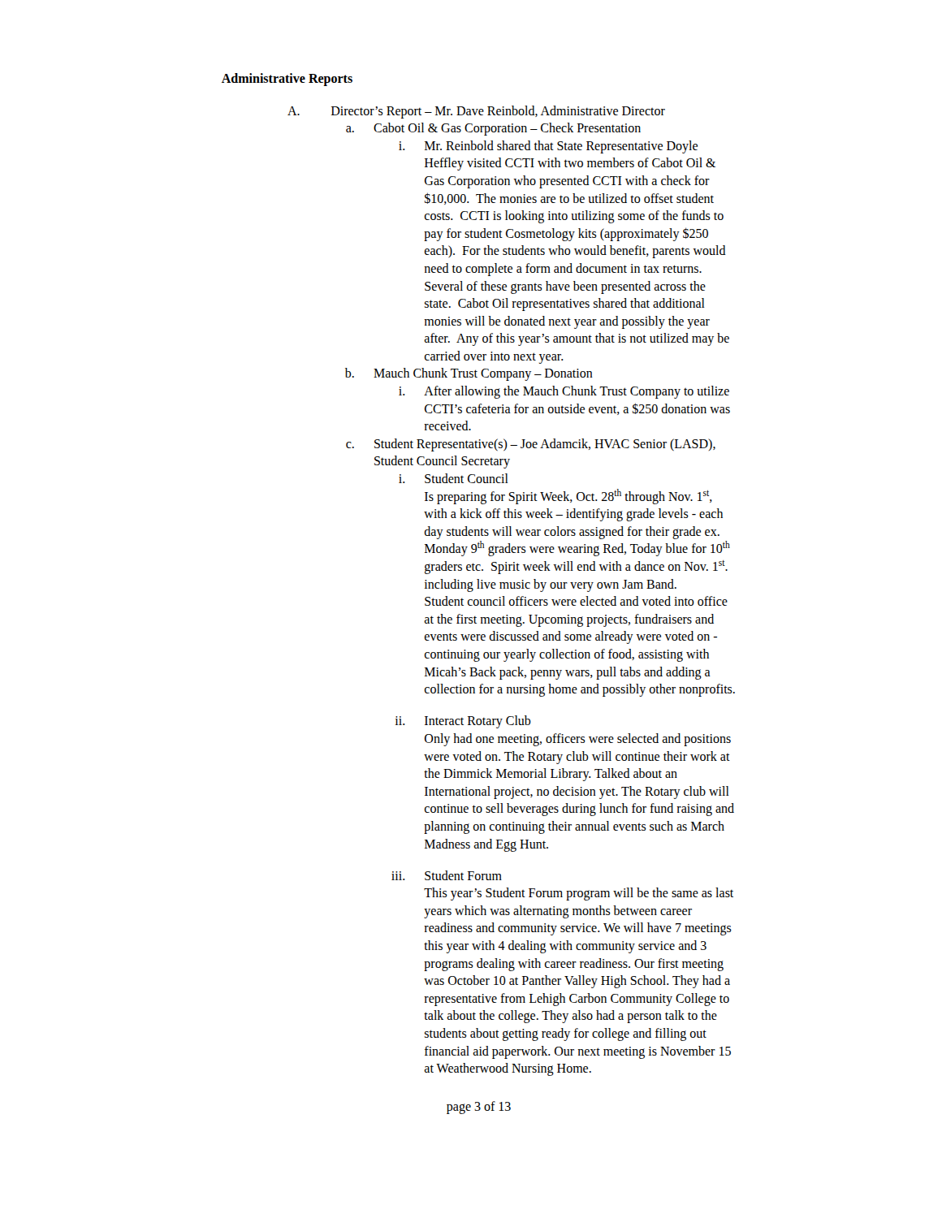Administrative Reports
Director’s Report – Mr. Dave Reinbold, Administrative Director
Cabot Oil & Gas Corporation – Check Presentation
Mr. Reinbold shared that State Representative Doyle Heffley visited CCTI with two members of Cabot Oil & Gas Corporation who presented CCTI with a check for $10,000. The monies are to be utilized to offset student costs. CCTI is looking into utilizing some of the funds to pay for student Cosmetology kits (approximately $250 each). For the students who would benefit, parents would need to complete a form and document in tax returns. Several of these grants have been presented across the state. Cabot Oil representatives shared that additional monies will be donated next year and possibly the year after. Any of this year’s amount that is not utilized may be carried over into next year.
Mauch Chunk Trust Company – Donation
After allowing the Mauch Chunk Trust Company to utilize CCTI’s cafeteria for an outside event, a $250 donation was received.
Student Representative(s) – Joe Adamcik, HVAC Senior (LASD), Student Council Secretary
Student Council
Is preparing for Spirit Week, Oct. 28th through Nov. 1st, with a kick off this week – identifying grade levels - each day students will wear colors assigned for their grade ex. Monday 9th graders were wearing Red, Today blue for 10th graders etc. Spirit week will end with a dance on Nov. 1st. including live music by our very own Jam Band.
Student council officers were elected and voted into office at the first meeting. Upcoming projects, fundraisers and events were discussed and some already were voted on - continuing our yearly collection of food, assisting with Micah’s Back pack, penny wars, pull tabs and adding a collection for a nursing home and possibly other nonprofits.
Interact Rotary Club
Only had one meeting, officers were selected and positions were voted on. The Rotary club will continue their work at the Dimmick Memorial Library. Talked about an International project, no decision yet. The Rotary club will continue to sell beverages during lunch for fund raising and planning on continuing their annual events such as March Madness and Egg Hunt.
Student Forum
This year’s Student Forum program will be the same as last years which was alternating months between career readiness and community service. We will have 7 meetings this year with 4 dealing with community service and 3 programs dealing with career readiness. Our first meeting was October 10 at Panther Valley High School. They had a representative from Lehigh Carbon Community College to talk about the college. They also had a person talk to the students about getting ready for college and filling out financial aid paperwork. Our next meeting is November 15 at Weatherwood Nursing Home.
page 3 of 13